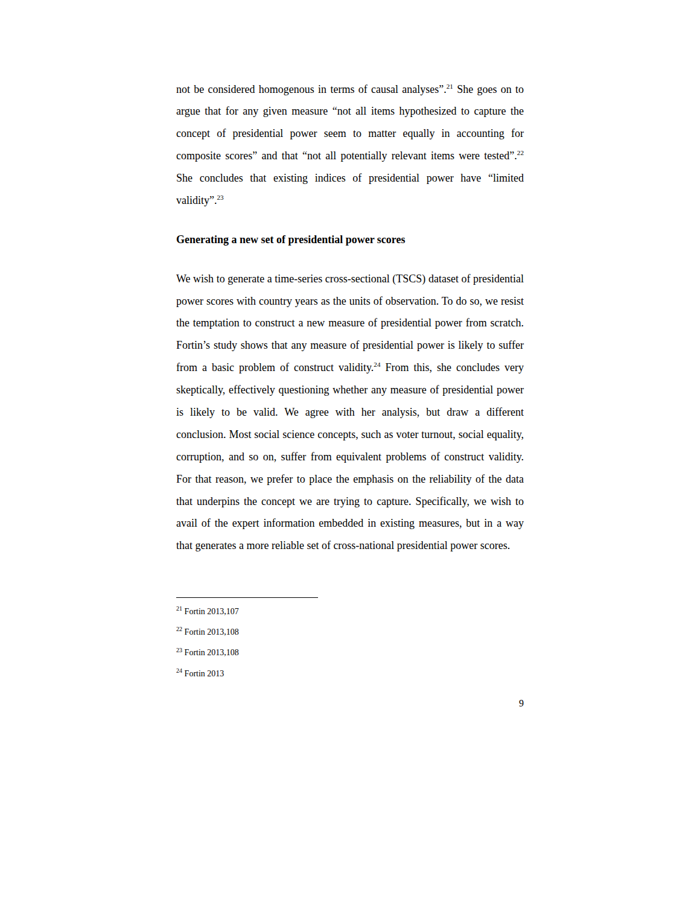not be considered homogenous in terms of causal analyses”.21 She goes on to argue that for any given measure “not all items hypothesized to capture the concept of presidential power seem to matter equally in accounting for composite scores” and that “not all potentially relevant items were tested”.22 She concludes that existing indices of presidential power have “limited validity”.23
Generating a new set of presidential power scores
We wish to generate a time-series cross-sectional (TSCS) dataset of presidential power scores with country years as the units of observation. To do so, we resist the temptation to construct a new measure of presidential power from scratch. Fortin’s study shows that any measure of presidential power is likely to suffer from a basic problem of construct validity.24 From this, she concludes very skeptically, effectively questioning whether any measure of presidential power is likely to be valid. We agree with her analysis, but draw a different conclusion. Most social science concepts, such as voter turnout, social equality, corruption, and so on, suffer from equivalent problems of construct validity. For that reason, we prefer to place the emphasis on the reliability of the data that underpins the concept we are trying to capture. Specifically, we wish to avail of the expert information embedded in existing measures, but in a way that generates a more reliable set of cross-national presidential power scores.
21Fortin 2013,107
22Fortin 2013,108
23Fortin 2013,108
24Fortin 2013
9